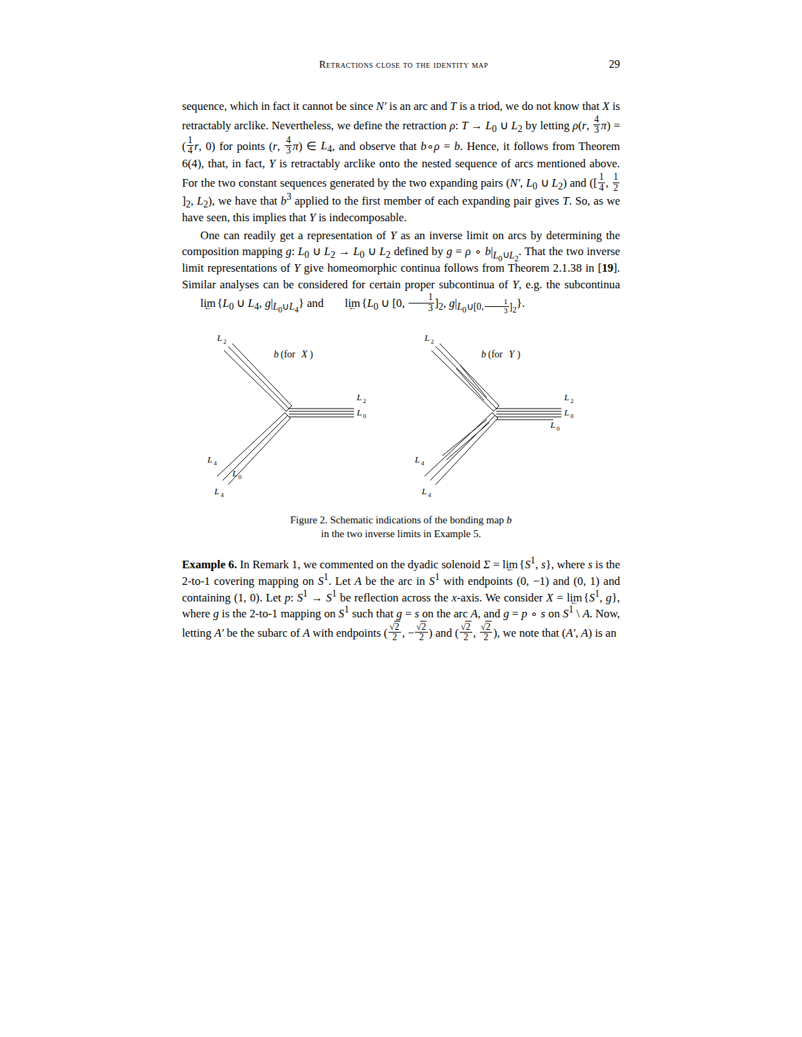Retractions close to the identity map 29
sequence, which in fact it cannot be since N′ is an arc and T is a triod, we do not know that X is retractably arclike. Nevertheless, we define the retraction ρ: T → L0 ∪ L2 by letting ρ(r, 43 π) = (14 r, 0) for points (r, 43 π) ∈ L4, and observe that b∘ρ = b. Hence, it follows from Theorem 6(4), that, in fact, Y is retractably arclike onto the nested sequence of arcs mentioned above. For the two constant sequences generated by the two expanding pairs (N′, L0 ∪ L2) and ([14, 12]2, L2), we have that b3 applied to the first member of each expanding pair gives T. So, as we have seen, this implies that Y is indecomposable.
One can readily get a representation of Y as an inverse limit on arcs by determining the composition mapping g: L0 ∪ L2 → L0 ∪ L2 defined by g = ρ ∘ b|L0∪L2. That the two inverse limit representations of Y give homeomorphic continua follows from Theorem 2.1.38 in [19]. Similar analyses can be considered for certain proper subcontinua of Y, e.g. the subcontinua lim←{L0 ∪ L4, g|L0∪L4} and lim←{L0 ∪ [0, 13]2, g|L0∪[0,13]2}.
L2 L2 L0 L4 L0 L4 b (for X ) L2 L2 L0 L0 L4 L4 b (for Y )
Figure 2. Schematic indications of the bonding map b
in the two inverse limits in Example 5.
Example 6. In Remark 1, we commented on the dyadic solenoid Σ = lim←{S1, s}, where s is the 2-to-1 covering mapping on S1. Let A be the arc in S1 with endpoints (0, −1) and (0, 1) and containing (1, 0). Let p: S1 → S1 be reflection across the x-axis. We consider X = lim←{S1, g}, where g is the 2-to-1 mapping on S1 such that g = s on the arc A, and g = p ∘ s on S1 \ A. Now, letting A′ be the subarc of A with endpoints (√22, −√22) and (√22, √22), we note that (A′, A) is an